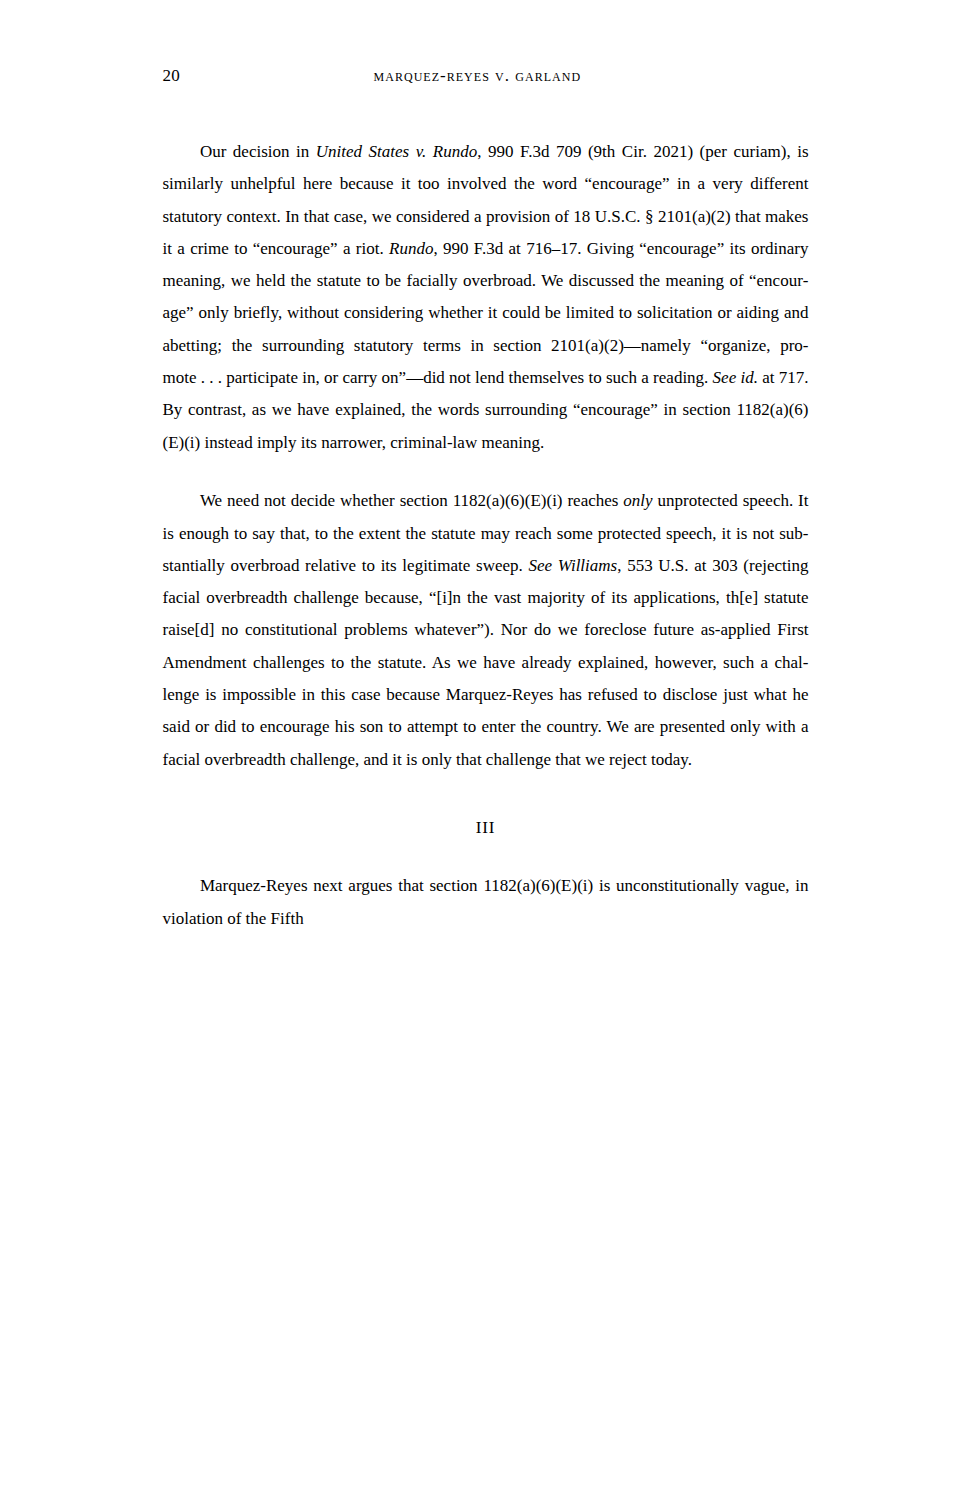20 Marquez-Reyes v. Garland
Our decision in United States v. Rundo, 990 F.3d 709 (9th Cir. 2021) (per curiam), is similarly unhelpful here because it too involved the word “encourage” in a very different statutory context. In that case, we considered a provision of 18 U.S.C. § 2101(a)(2) that makes it a crime to “encourage” a riot. Rundo, 990 F.3d at 716–17. Giving “encourage” its ordinary meaning, we held the statute to be facially overbroad. We discussed the meaning of “encourage” only briefly, without considering whether it could be limited to solicitation or aiding and abetting; the surrounding statutory terms in section 2101(a)(2)—namely “organize, promote . . . participate in, or carry on”—did not lend themselves to such a reading. See id. at 717. By contrast, as we have explained, the words surrounding “encourage” in section 1182(a)(6)(E)(i) instead imply its narrower, criminal-law meaning.
We need not decide whether section 1182(a)(6)(E)(i) reaches only unprotected speech. It is enough to say that, to the extent the statute may reach some protected speech, it is not substantially overbroad relative to its legitimate sweep. See Williams, 553 U.S. at 303 (rejecting facial overbreadth challenge because, “[i]n the vast majority of its applications, th[e] statute raise[d] no constitutional problems whatever”). Nor do we foreclose future as-applied First Amendment challenges to the statute. As we have already explained, however, such a challenge is impossible in this case because Marquez-Reyes has refused to disclose just what he said or did to encourage his son to attempt to enter the country. We are presented only with a facial overbreadth challenge, and it is only that challenge that we reject today.
III
Marquez-Reyes next argues that section 1182(a)(6)(E)(i) is unconstitutionally vague, in violation of the Fifth